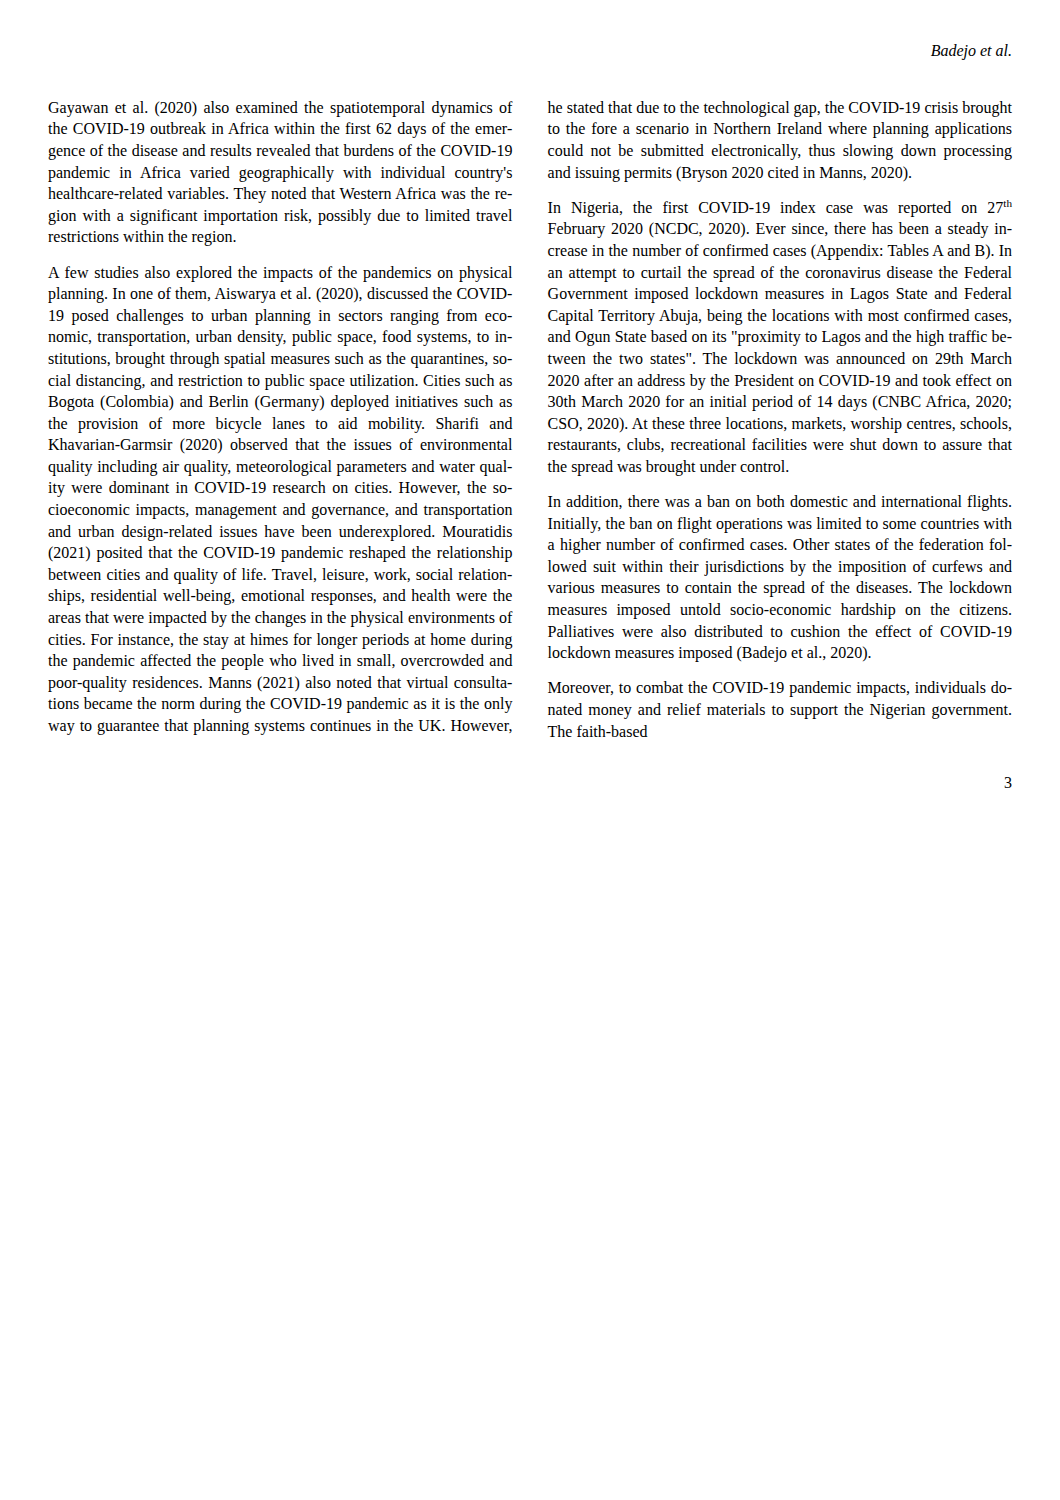Badejo et al.
Gayawan et al. (2020) also examined the spatiotemporal dynamics of the COVID-19 outbreak in Africa within the first 62 days of the emergence of the disease and results revealed that burdens of the COVID-19 pandemic in Africa varied geographically with individual country's healthcare-related variables. They noted that Western Africa was the region with a significant importation risk, possibly due to limited travel restrictions within the region.
A few studies also explored the impacts of the pandemics on physical planning. In one of them, Aiswarya et al. (2020), discussed the COVID-19 posed challenges to urban planning in sectors ranging from economic, transportation, urban density, public space, food systems, to institutions, brought through spatial measures such as the quarantines, social distancing, and restriction to public space utilization. Cities such as Bogota (Colombia) and Berlin (Germany) deployed initiatives such as the provision of more bicycle lanes to aid mobility. Sharifi and Khavarian-Garmsir (2020) observed that the issues of environmental quality including air quality, meteorological parameters and water quality were dominant in COVID-19 research on cities. However, the socioeconomic impacts, management and governance, and transportation and urban design-related issues have been underexplored. Mouratidis (2021) posited that the COVID-19 pandemic reshaped the relationship between cities and quality of life. Travel, leisure, work, social relationships, residential well-being, emotional responses, and health were the areas that were impacted by the changes in the physical environments of cities. For instance, the stay at himes for longer periods at home during the pandemic affected the people who lived in small, overcrowded and poor-quality residences. Manns (2021) also noted that virtual consultations became the norm during the COVID-19 pandemic as it is the only way to guarantee that planning systems continues in the UK. However, he stated that due to the technological gap, the COVID-19 crisis brought to the fore a scenario in Northern Ireland where planning applications could not be submitted electronically, thus slowing down processing and issuing permits (Bryson 2020 cited in Manns, 2020).
In Nigeria, the first COVID-19 index case was reported on 27th February 2020 (NCDC, 2020). Ever since, there has been a steady increase in the number of confirmed cases (Appendix: Tables A and B). In an attempt to curtail the spread of the coronavirus disease the Federal Government imposed lockdown measures in Lagos State and Federal Capital Territory Abuja, being the locations with most confirmed cases, and Ogun State based on its "proximity to Lagos and the high traffic between the two states". The lockdown was announced on 29th March 2020 after an address by the President on COVID-19 and took effect on 30th March 2020 for an initial period of 14 days (CNBC Africa, 2020; CSO, 2020). At these three locations, markets, worship centres, schools, restaurants, clubs, recreational facilities were shut down to assure that the spread was brought under control.
In addition, there was a ban on both domestic and international flights. Initially, the ban on flight operations was limited to some countries with a higher number of confirmed cases. Other states of the federation followed suit within their jurisdictions by the imposition of curfews and various measures to contain the spread of the diseases. The lockdown measures imposed untold socio-economic hardship on the citizens. Palliatives were also distributed to cushion the effect of COVID-19 lockdown measures imposed (Badejo et al., 2020).
Moreover, to combat the COVID-19 pandemic impacts, individuals donated money and relief materials to support the Nigerian government. The faith-based
3